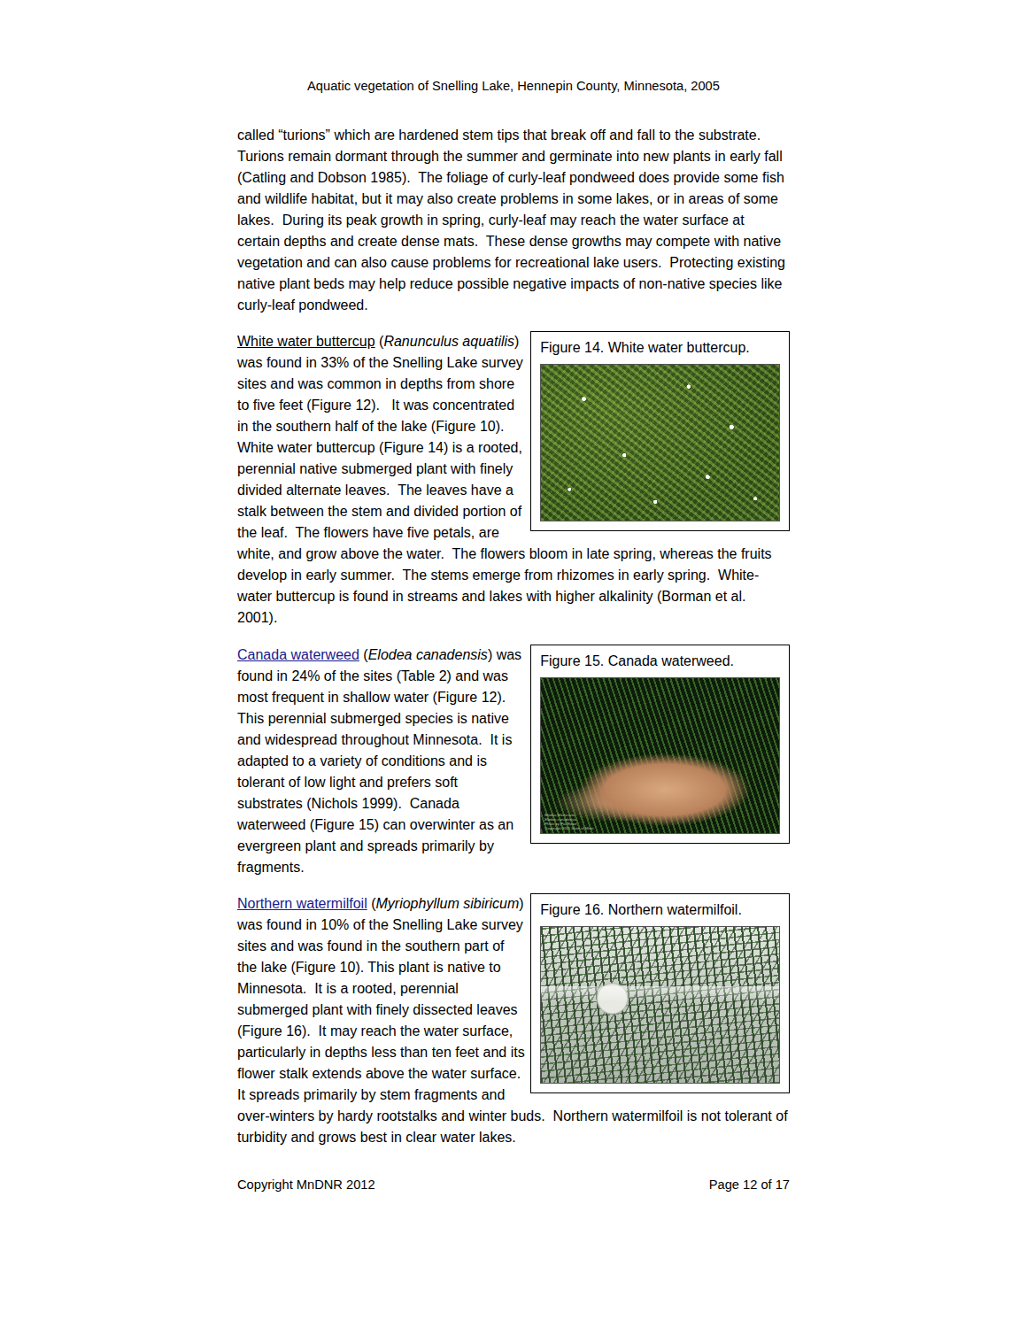Aquatic vegetation of Snelling Lake, Hennepin County, Minnesota, 2005
called “turions” which are hardened stem tips that break off and fall to the substrate. Turions remain dormant through the summer and germinate into new plants in early fall (Catling and Dobson 1985). The foliage of curly-leaf pondweed does provide some fish and wildlife habitat, but it may also create problems in some lakes, or in areas of some lakes. During its peak growth in spring, curly-leaf may reach the water surface at certain depths and create dense mats. These dense growths may compete with native vegetation and can also cause problems for recreational lake users. Protecting existing native plant beds may help reduce possible negative impacts of non-native species like curly-leaf pondweed.
Figure 14. White water buttercup.
White water buttercup (Ranunculus aquatilis) was found in 33% of the Snelling Lake survey sites and was common in depths from shore to five feet (Figure 12). It was concentrated in the southern half of the lake (Figure 10). White water buttercup (Figure 14) is a rooted, perennial native submerged plant with finely divided alternate leaves. The leaves have a stalk between the stem and divided portion of the leaf. The flowers have five petals, are white, and grow above the water. The flowers bloom in late spring, whereas the fruits develop in early summer. The stems emerge from rhizomes in early spring. White-water buttercup is found in streams and lakes with higher alkalinity (Borman et al. 2001).
Figure 15. Canada waterweed.
Canada waterweed (Elodea canadensis) was found in 24% of the sites (Table 2) and was most frequent in shallow water (Figure 12). This perennial submerged species is native and widespread throughout Minnesota. It is adapted to a variety of conditions and is tolerant of low light and prefers soft substrates (Nichols 1999). Canada waterweed (Figure 15) can overwinter as an evergreen plant and spreads primarily by fragments.
Figure 16. Northern watermilfoil.
Northern watermilfoil (Myriophyllum sibiricum) was found in 10% of the Snelling Lake survey sites and was found in the southern part of the lake (Figure 10). This plant is native to Minnesota. It is a rooted, perennial submerged plant with finely dissected leaves (Figure 16). It may reach the water surface, particularly in depths less than ten feet and its flower stalk extends above the water surface. It spreads primarily by stem fragments and over-winters by hardy rootstalks and winter buds. Northern watermilfoil is not tolerant of turbidity and grows best in clear water lakes.
Copyright MnDNR 2012 Page 12 of 17